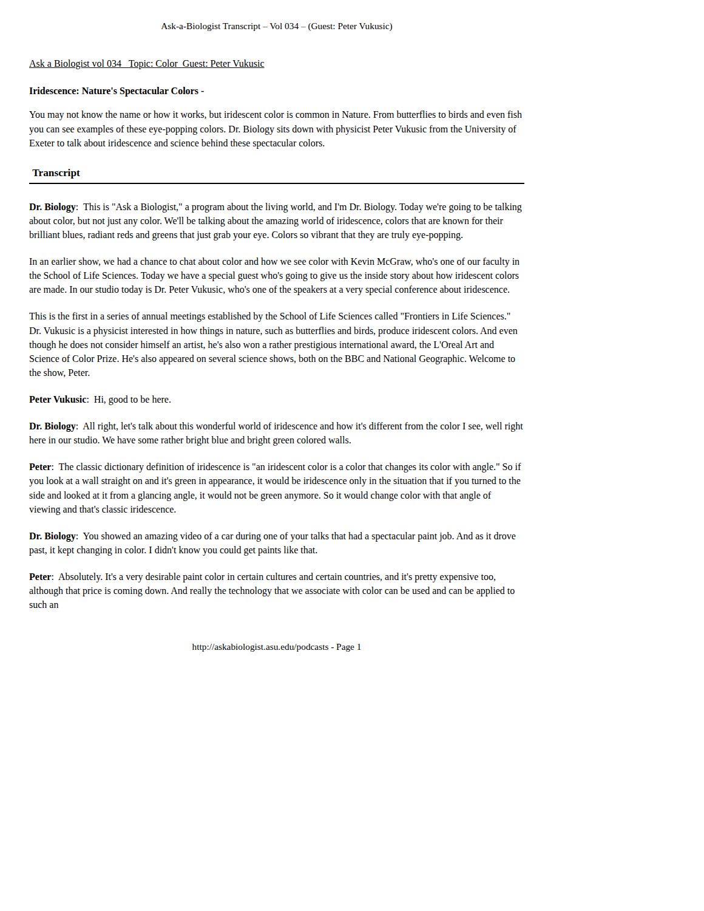Ask-a-Biologist Transcript – Vol 034 – (Guest: Peter Vukusic)
Ask a Biologist vol 034 Topic: Color Guest: Peter Vukusic
Iridescence: Nature's Spectacular Colors -
You may not know the name or how it works, but iridescent color is common in Nature. From butterflies to birds and even fish you can see examples of these eye-popping colors. Dr. Biology sits down with physicist Peter Vukusic from the University of Exeter to talk about iridescence and science behind these spectacular colors.
Transcript
Dr. Biology: This is "Ask a Biologist," a program about the living world, and I'm Dr. Biology. Today we're going to be talking about color, but not just any color. We'll be talking about the amazing world of iridescence, colors that are known for their brilliant blues, radiant reds and greens that just grab your eye. Colors so vibrant that they are truly eye-popping.
In an earlier show, we had a chance to chat about color and how we see color with Kevin McGraw, who's one of our faculty in the School of Life Sciences. Today we have a special guest who's going to give us the inside story about how iridescent colors are made. In our studio today is Dr. Peter Vukusic, who's one of the speakers at a very special conference about iridescence.
This is the first in a series of annual meetings established by the School of Life Sciences called "Frontiers in Life Sciences." Dr. Vukusic is a physicist interested in how things in nature, such as butterflies and birds, produce iridescent colors. And even though he does not consider himself an artist, he's also won a rather prestigious international award, the L'Oreal Art and Science of Color Prize. He's also appeared on several science shows, both on the BBC and National Geographic. Welcome to the show, Peter.
Peter Vukusic: Hi, good to be here.
Dr. Biology: All right, let's talk about this wonderful world of iridescence and how it's different from the color I see, well right here in our studio. We have some rather bright blue and bright green colored walls.
Peter: The classic dictionary definition of iridescence is "an iridescent color is a color that changes its color with angle." So if you look at a wall straight on and it's green in appearance, it would be iridescence only in the situation that if you turned to the side and looked at it from a glancing angle, it would not be green anymore. So it would change color with that angle of viewing and that's classic iridescence.
Dr. Biology: You showed an amazing video of a car during one of your talks that had a spectacular paint job. And as it drove past, it kept changing in color. I didn't know you could get paints like that.
Peter: Absolutely. It's a very desirable paint color in certain cultures and certain countries, and it's pretty expensive too, although that price is coming down. And really the technology that we associate with color can be used and can be applied to such an
http://askabiologist.asu.edu/podcasts - Page 1